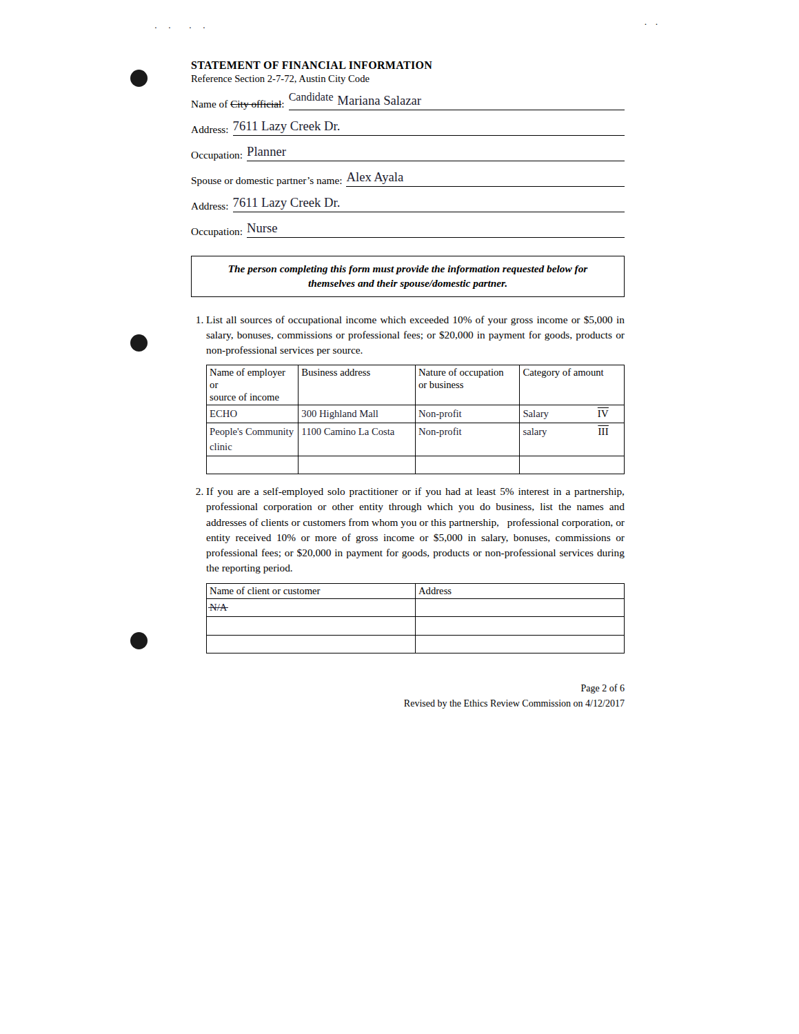. . . .
. .
STATEMENT OF FINANCIAL INFORMATION
Reference Section 2-7-72, Austin City Code
Name of City official: Candidate Mariana Salazar
Address: 7611 Lazy Creek Dr.
Occupation: Planner
Spouse or domestic partner’s name: Alex Ayala
Address: 7611 Lazy Creek Dr.
Occupation: Nurse
The person completing this form must provide the information requested below for
themselves and their spouse/domestic partner.
List all sources of occupational income which exceeded 10% of your gross income or $5,000 in salary, bonuses, commissions or professional fees; or $20,000 in payment for goods, products or non-professional services per source.
| Name of employer or source of income | Business address | Nature of occupation or business | Category of amount |
| --- | --- | --- | --- |
| ECHO | 300 Highland Mall | Non-profit | Salary IV |
| People's Community clinic | 1100 Camino La Costa | Non-profit | salary III |
If you are a self-employed solo practitioner or if you had at least 5% interest in a partnership, professional corporation or other entity through which you do business, list the names and addresses of clients or customers from whom you or this partnership, professional corporation, or entity received 10% or more of gross income or $5,000 in salary, bonuses, commissions or professional fees; or $20,000 in payment for goods, products or non-professional services during the reporting period.
| Name of client or customer | Address |
| --- | --- |
| N/A | |
Page 2 of 6 Revised by the Ethics Review Commission on 4/12/2017